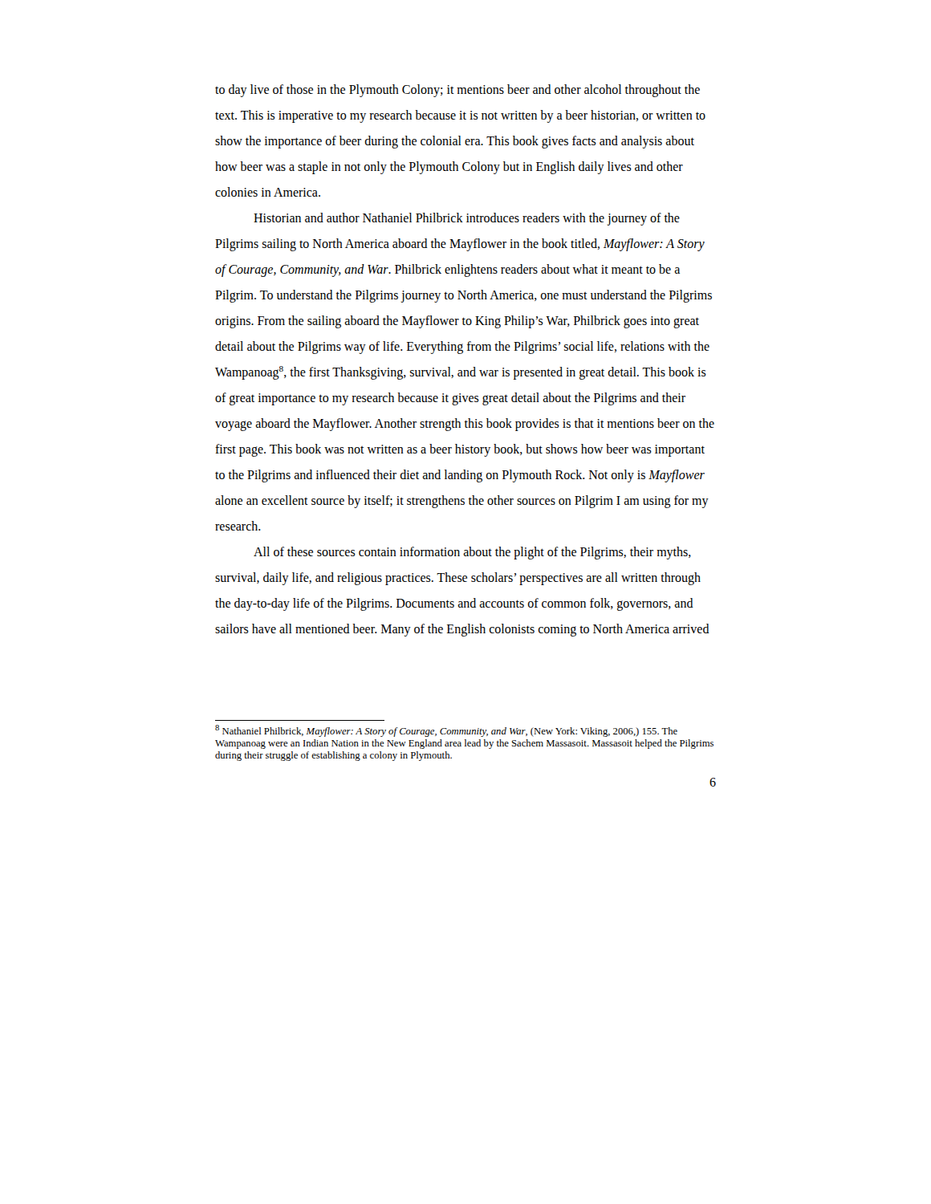to day live of those in the Plymouth Colony; it mentions beer and other alcohol throughout the text. This is imperative to my research because it is not written by a beer historian, or written to show the importance of beer during the colonial era. This book gives facts and analysis about how beer was a staple in not only the Plymouth Colony but in English daily lives and other colonies in America.
Historian and author Nathaniel Philbrick introduces readers with the journey of the Pilgrims sailing to North America aboard the Mayflower in the book titled, Mayflower: A Story of Courage, Community, and War. Philbrick enlightens readers about what it meant to be a Pilgrim. To understand the Pilgrims journey to North America, one must understand the Pilgrims origins. From the sailing aboard the Mayflower to King Philip’s War, Philbrick goes into great detail about the Pilgrims way of life. Everything from the Pilgrims’ social life, relations with the Wampanoag8, the first Thanksgiving, survival, and war is presented in great detail. This book is of great importance to my research because it gives great detail about the Pilgrims and their voyage aboard the Mayflower. Another strength this book provides is that it mentions beer on the first page. This book was not written as a beer history book, but shows how beer was important to the Pilgrims and influenced their diet and landing on Plymouth Rock. Not only is Mayflower alone an excellent source by itself; it strengthens the other sources on Pilgrim I am using for my research.
All of these sources contain information about the plight of the Pilgrims, their myths, survival, daily life, and religious practices. These scholars’ perspectives are all written through the day-to-day life of the Pilgrims. Documents and accounts of common folk, governors, and sailors have all mentioned beer. Many of the English colonists coming to North America arrived
8 Nathaniel Philbrick, Mayflower: A Story of Courage, Community, and War, (New York: Viking, 2006,) 155. The Wampanoag were an Indian Nation in the New England area lead by the Sachem Massasoit. Massasoit helped the Pilgrims during their struggle of establishing a colony in Plymouth.
6